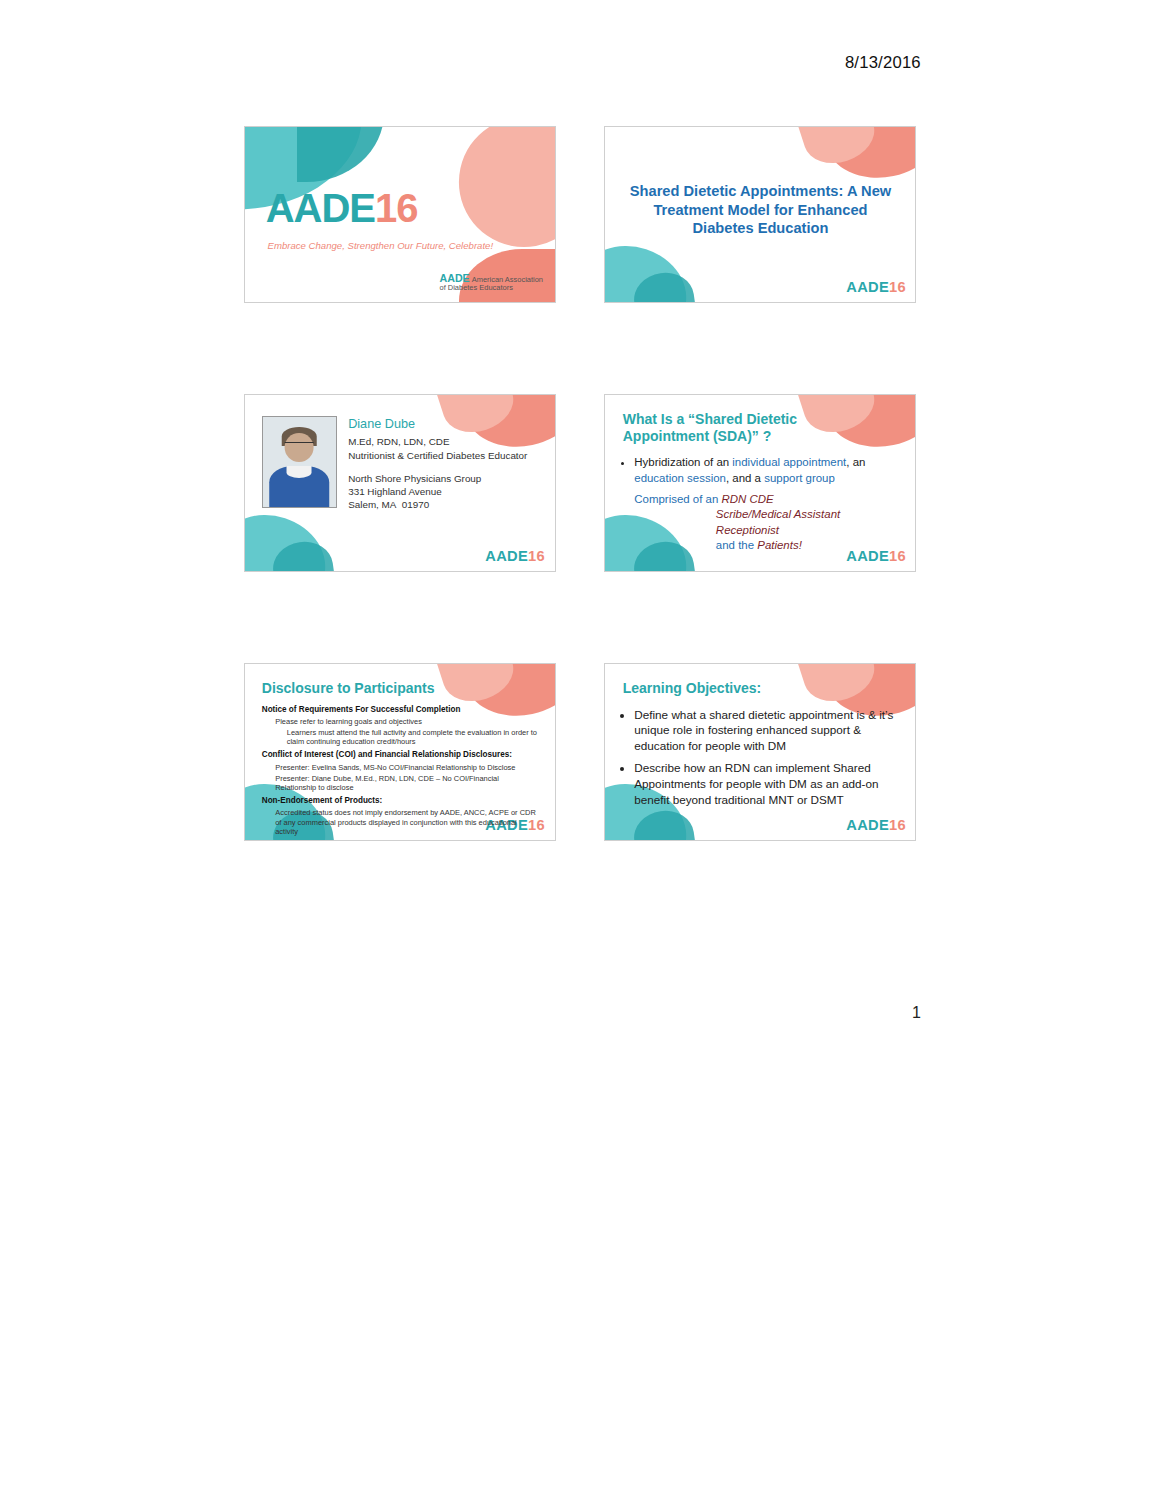8/13/2016
AADE16
Embrace Change, Strengthen Our Future, Celebrate!
AADEAmerican Association
of Diabetes Educators
Shared Dietetic Appointments: A New
Treatment Model for Enhanced
Diabetes Education
AADE16
Diane Dube
M.Ed, RDN, LDN, CDE
Nutritionist & Certified Diabetes Educator
North Shore Physicians Group
331 Highland Avenue
Salem, MA 01970
AADE16
What Is a “Shared Dietetic
Appointment (SDA)” ?
Hybridization of an individual appointment, an education session, and a support group
Comprised of an RDN CDE
Scribe/Medical Assistant
Receptionist
and the Patients!
AADE16
Disclosure to Participants
Notice of Requirements For Successful Completion
Please refer to learning goals and objectives
Learners must attend the full activity and complete the evaluation in order to claim continuing education credit/hours
Conflict of Interest (COI) and Financial Relationship Disclosures:
Presenter: Evelina Sands, MS-No COI/Financial Relationship to Disclose
Presenter: Diane Dube, M.Ed., RDN, LDN, CDE – No COI/Financial Relationship to disclose
Non-Endorsement of Products:
Accredited status does not imply endorsement by AADE, ANCC, ACPE or CDR of any commercial products displayed in conjunction with this educational activity
Off-Label Use:
Participants will be notified by speakers to any product used for a purpose other than for which it was approved by the Food and Drug Administration.
AADE16
Learning Objectives:
Define what a shared dietetic appointment is & it’s unique role in fostering enhanced support & education for people with DM
Describe how an RDN can implement Shared Appointments for people with DM as an add-on benefit beyond traditional MNT or DSMT
AADE16
1